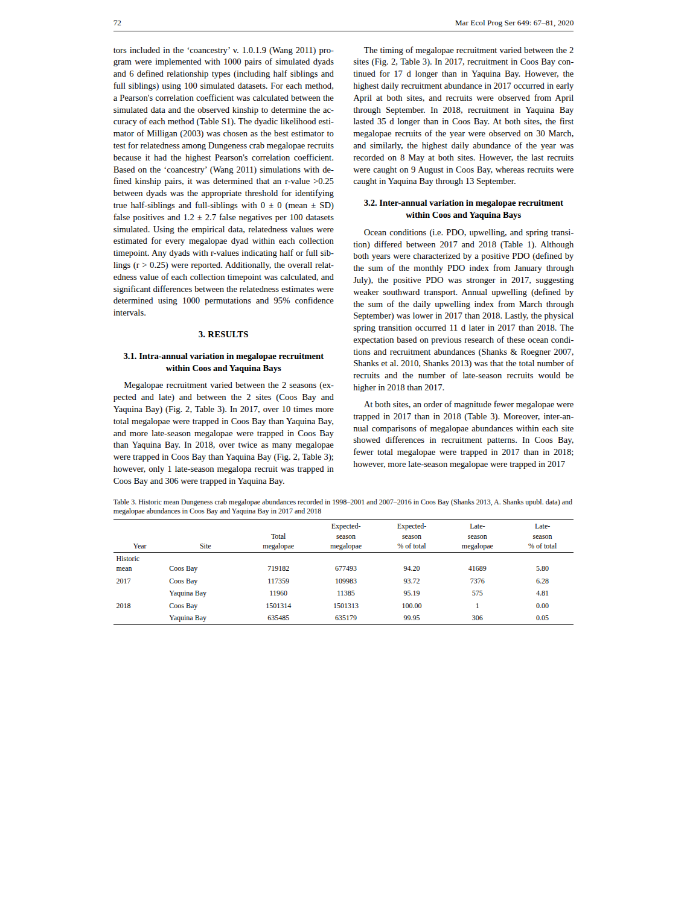72 Mar Ecol Prog Ser 649: 67–81, 2020
tors included in the ‘coancestry’ v. 1.0.1.9 (Wang 2011) program were implemented with 1000 pairs of simulated dyads and 6 defined relationship types (including half siblings and full siblings) using 100 simulated datasets. For each method, a Pearson's correlation coefficient was calculated between the simulated data and the observed kinship to determine the accuracy of each method (Table S1). The dyadic likelihood estimator of Milligan (2003) was chosen as the best estimator to test for relatedness among Dungeness crab megalopae recruits because it had the highest Pearson's correlation coefficient. Based on the ‘coancestry’ (Wang 2011) simulations with defined kinship pairs, it was determined that an r-value >0.25 between dyads was the appropriate threshold for identifying true half-siblings and full-siblings with 0 ± 0 (mean ± SD) false positives and 1.2 ± 2.7 false negatives per 100 datasets simulated. Using the empirical data, relatedness values were estimated for every megalopae dyad within each collection timepoint. Any dyads with r-values indicating half or full siblings (r > 0.25) were reported. Additionally, the overall relatedness value of each collection timepoint was calculated, and significant differences between the relatedness estimates were determined using 1000 permutations and 95% confidence intervals.
3. RESULTS
3.1. Intra-annual variation in megalopae recruitment within Coos and Yaquina Bays
Megalopae recruitment varied between the 2 seasons (expected and late) and between the 2 sites (Coos Bay and Yaquina Bay) (Fig. 2, Table 3). In 2017, over 10 times more total megalopae were trapped in Coos Bay than Yaquina Bay, and more late-season megalopae were trapped in Coos Bay than Yaquina Bay. In 2018, over twice as many megalopae were trapped in Coos Bay than Yaquina Bay (Fig. 2, Table 3); however, only 1 late-season megalopa recruit was trapped in Coos Bay and 306 were trapped in Yaquina Bay.
The timing of megalopae recruitment varied between the 2 sites (Fig. 2, Table 3). In 2017, recruitment in Coos Bay continued for 17 d longer than in Yaquina Bay. However, the highest daily recruitment abundance in 2017 occurred in early April at both sites, and recruits were observed from April through September. In 2018, recruitment in Yaquina Bay lasted 35 d longer than in Coos Bay. At both sites, the first megalopae recruits of the year were observed on 30 March, and similarly, the highest daily abundance of the year was recorded on 8 May at both sites. However, the last recruits were caught on 9 August in Coos Bay, whereas recruits were caught in Yaquina Bay through 13 September.
3.2. Inter-annual variation in megalopae recruitment within Coos and Yaquina Bays
Ocean conditions (i.e. PDO, upwelling, and spring transition) differed between 2017 and 2018 (Table 1). Although both years were characterized by a positive PDO (defined by the sum of the monthly PDO index from January through July), the positive PDO was stronger in 2017, suggesting weaker southward transport. Annual upwelling (defined by the sum of the daily upwelling index from March through September) was lower in 2017 than 2018. Lastly, the physical spring transition occurred 11 d later in 2017 than 2018. The expectation based on previous research of these ocean conditions and recruitment abundances (Shanks & Roegner 2007, Shanks et al. 2010, Shanks 2013) was that the total number of recruits and the number of late-season recruits would be higher in 2018 than 2017.
At both sites, an order of magnitude fewer megalopae were trapped in 2017 than in 2018 (Table 3). Moreover, inter-annual comparisons of megalopae abundances within each site showed differences in recruitment patterns. In Coos Bay, fewer total megalopae were trapped in 2017 than in 2018; however, more late-season megalopae were trapped in 2017
Table 3. Historic mean Dungeness crab megalopae abundances recorded in 1998–2001 and 2007–2016 in Coos Bay (Shanks 2013, A. Shanks upubl. data) and megalopae abundances in Coos Bay and Yaquina Bay in 2017 and 2018
| Year | Site | Total megalopae | Expected- season megalopae | Expected- season % of total | Late- season megalopae | Late- season % of total |
| --- | --- | --- | --- | --- | --- | --- |
| Historic mean | Coos Bay | 719182 | 677493 | 94.20 | 41689 | 5.80 |
| 2017 | Coos Bay | 117359 | 109983 | 93.72 | 7376 | 6.28 |
| | Yaquina Bay | 11960 | 11385 | 95.19 | 575 | 4.81 |
| 2018 | Coos Bay | 1501314 | 1501313 | 100.00 | 1 | 0.00 |
| | Yaquina Bay | 635485 | 635179 | 99.95 | 306 | 0.05 |